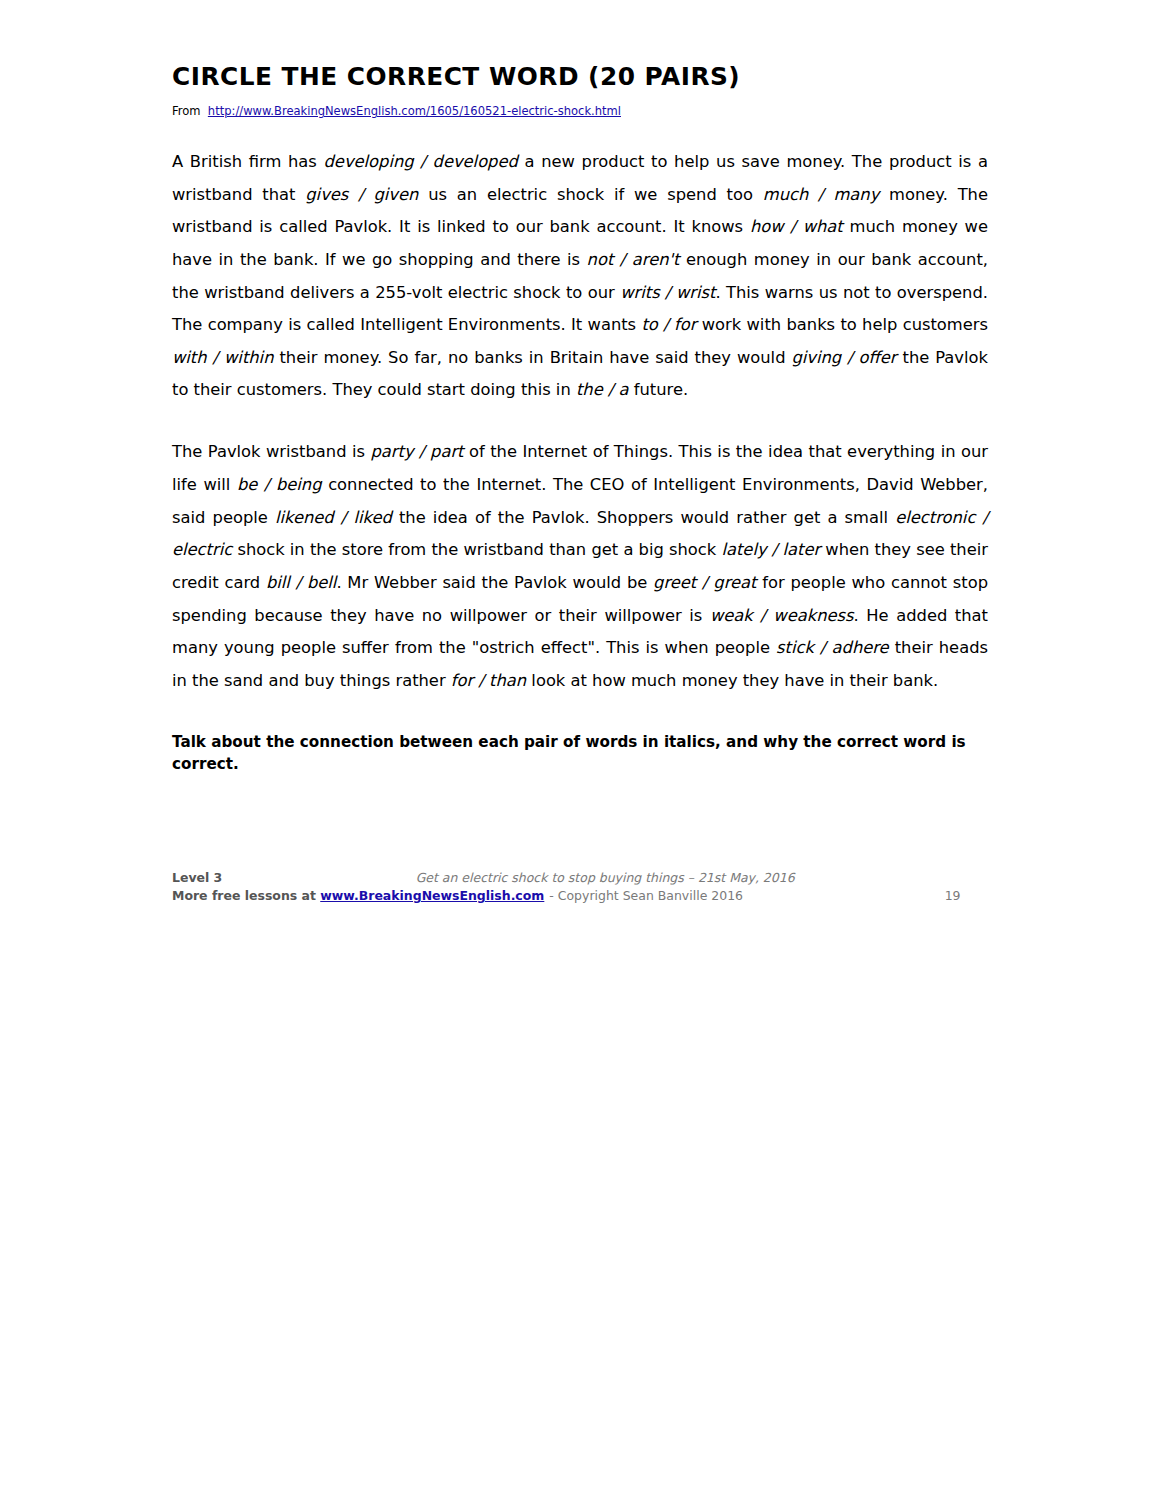CIRCLE THE CORRECT WORD (20 PAIRS)
From http://www.BreakingNewsEnglish.com/1605/160521-electric-shock.html
A British firm has developing / developed a new product to help us save money. The product is a wristband that gives / given us an electric shock if we spend too much / many money. The wristband is called Pavlok. It is linked to our bank account. It knows how / what much money we have in the bank. If we go shopping and there is not / aren't enough money in our bank account, the wristband delivers a 255-volt electric shock to our writs / wrist. This warns us not to overspend. The company is called Intelligent Environments. It wants to / for work with banks to help customers with / within their money. So far, no banks in Britain have said they would giving / offer the Pavlok to their customers. They could start doing this in the / a future.
The Pavlok wristband is party / part of the Internet of Things. This is the idea that everything in our life will be / being connected to the Internet. The CEO of Intelligent Environments, David Webber, said people likened / liked the idea of the Pavlok. Shoppers would rather get a small electronic / electric shock in the store from the wristband than get a big shock lately / later when they see their credit card bill / bell. Mr Webber said the Pavlok would be greet / great for people who cannot stop spending because they have no willpower or their willpower is weak / weakness. He added that many young people suffer from the "ostrich effect". This is when people stick / adhere their heads in the sand and buy things rather for / than look at how much money they have in their bank.
Talk about the connection between each pair of words in italics, and why the correct word is correct.
Level 3 Get an electric shock to stop buying things – 21st May, 2016
More free lessons at www.BreakingNewsEnglish.com - Copyright Sean Banville 2016 19